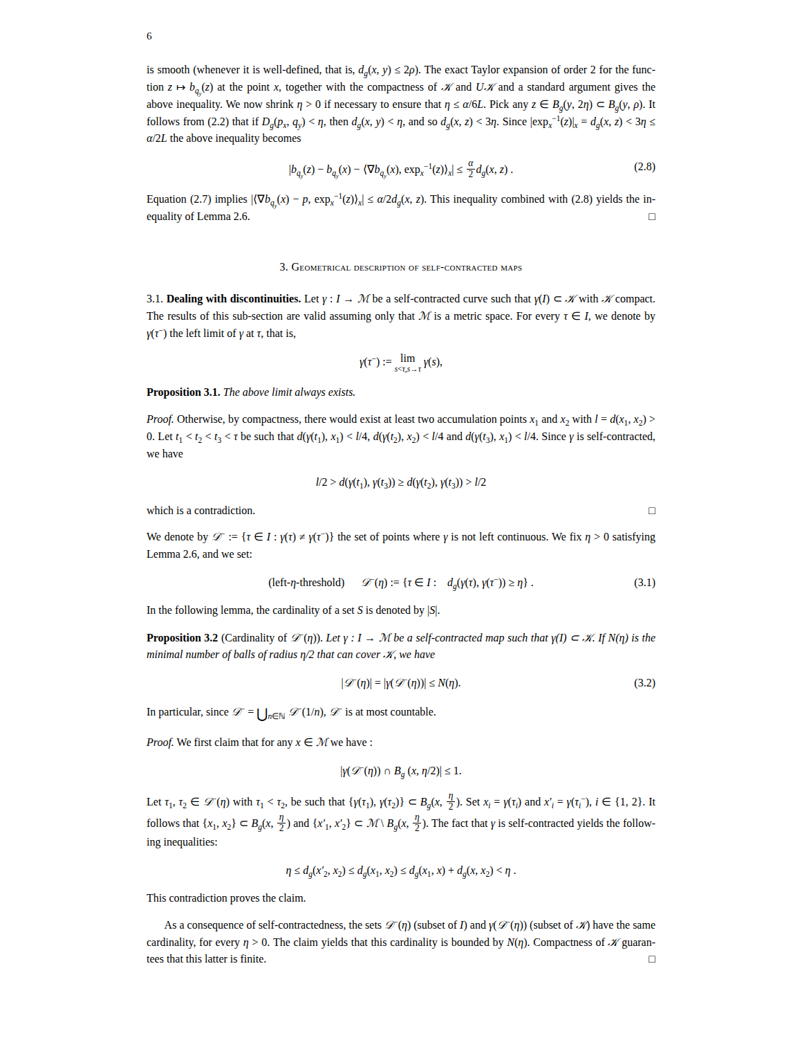6
is smooth (whenever it is well-defined, that is, dg(x, y) ≤ 2ρ). The exact Taylor expansion of order 2 for the function z ↦ bqy(z) at the point x, together with the compactness of 𝒦 and U𝒦 and a standard argument gives the above inequality. We now shrink η > 0 if necessary to ensure that η ≤ α/6L. Pick any z ∈ Bg(y, 2η) ⊂ Bg(y, ρ). It follows from (2.2) that if Dg(px, qy) < η, then dg(x, y) < η, and so dg(x, z) < 3η. Since |expx−1(z)|x = dg(x, z) < 3η ≤ α/2L the above inequality becomes
|bqy(z) − bqy(x) − ⟨∇bqy(x), expx−1(z)⟩x| ≤ α 2 dg(x, z) .
(2.8)
Equation (2.7) implies |⟨∇bqy(x) − p, expx−1(z)⟩x| ≤ α/2dg(x, z). This inequality combined with (2.8) yields the inequality of Lemma 2.6. □
3. Geometrical description of self-contracted maps
3.1. Dealing with discontinuities. Let γ : I → ℳ be a self-contracted curve such that γ(I) ⊂ 𝒦 with 𝒦 compact. The results of this sub-section are valid assuming only that ℳ is a metric space. For every τ ∈ I, we denote by γ(τ−) the left limit of γ at τ, that is,
γ(τ−) := lim s<τ,s→τ γ(s),
Proposition 3.1. The above limit always exists.
Proof. Otherwise, by compactness, there would exist at least two accumulation points x1 and x2 with l = d(x1, x2) > 0. Let t1 < t2 < t3 < τ be such that d(γ(t1), x1) < l/4, d(γ(t2), x2) < l/4 and d(γ(t3), x1) < l/4. Since γ is self-contracted, we have
l/2 > d(γ(t1), γ(t3)) ≥ d(γ(t2), γ(t3)) > l/2
which is a contradiction. □
We denote by 𝒟− := {τ ∈ I : γ(τ) ≠ γ(τ−)} the set of points where γ is not left continuous. We fix η > 0 satisfying Lemma 2.6, and we set:
(left-η-threshold) 𝒟−(η) := {τ ∈ I : dg(γ(τ), γ(τ−)) ≥ η} .
(3.1)
In the following lemma, the cardinality of a set S is denoted by |S|.
Proposition 3.2 (Cardinality of 𝒟−(η)). Let γ : I → ℳ be a self-contracted map such that γ(I) ⊂ 𝒦. If N(η) is the minimal number of balls of radius η/2 that can cover 𝒦, we have
|𝒟−(η)| = |γ(𝒟−(η))| ≤ N(η).
(3.2)
In particular, since 𝒟− = ⋃n∈ℕ 𝒟−(1/n), 𝒟− is at most countable.
Proof. We first claim that for any x ∈ ℳ we have :
|γ(𝒟−(η)) ∩ Bg (x, η/2)| ≤ 1.
Let τ1, τ2 ∈ 𝒟−(η) with τ1 < τ2, be such that {γ(τ1), γ(τ2)} ⊂ Bg(x, η 2). Set xi = γ(τi) and x′i = γ(τi−), i ∈ {1, 2}. It follows that {x1, x2} ⊂ Bg(x, η 2) and {x′1, x′2} ⊂ ℳ \ Bg(x, η 2). The fact that γ is self-contracted yields the following inequalities:
η ≤ dg(x′2, x2) ≤ dg(x1, x2) ≤ dg(x1, x) + dg(x, x2) < η .
This contradiction proves the claim.
As a consequence of self-contractedness, the sets 𝒟−(η) (subset of I) and γ(𝒟−(η)) (subset of 𝒦) have the same cardinality, for every η > 0. The claim yields that this cardinality is bounded by N(η). Compactness of 𝒦 guarantees that this latter is finite. □